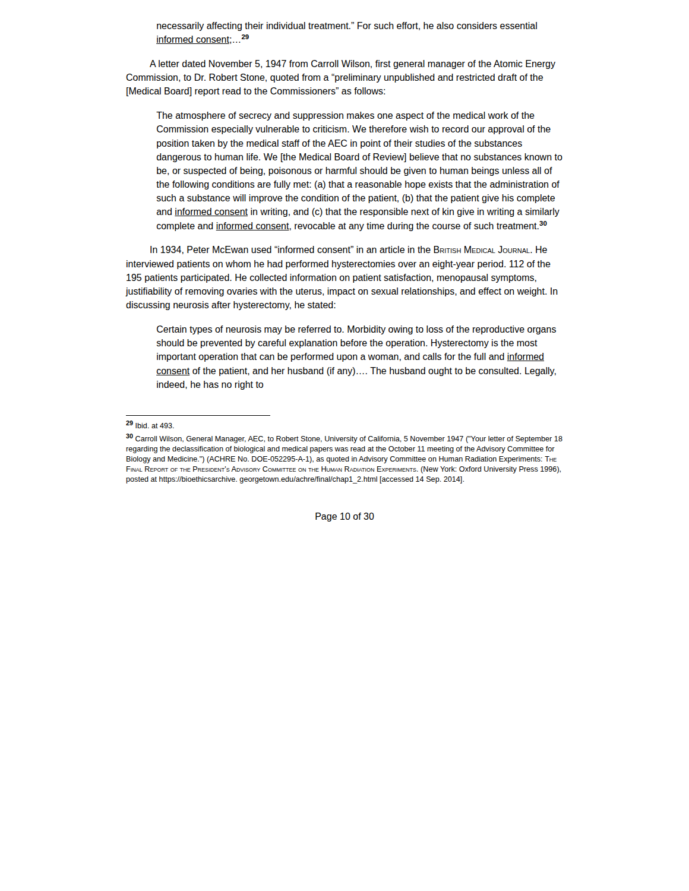necessarily affecting their individual treatment.” For such effort, he also considers essential informed consent;…29
A letter dated November 5, 1947 from Carroll Wilson, first general manager of the Atomic Energy Commission, to Dr. Robert Stone, quoted from a “preliminary unpublished and restricted draft of the [Medical Board] report read to the Commissioners” as follows:
The atmosphere of secrecy and suppression makes one aspect of the medical work of the Commission especially vulnerable to criticism. We therefore wish to record our approval of the position taken by the medical staff of the AEC in point of their studies of the substances dangerous to human life. We [the Medical Board of Review] believe that no substances known to be, or suspected of being, poisonous or harmful should be given to human beings unless all of the following conditions are fully met: (a) that a reasonable hope exists that the administration of such a substance will improve the condition of the patient, (b) that the patient give his complete and informed consent in writing, and (c) that the responsible next of kin give in writing a similarly complete and informed consent, revocable at any time during the course of such treatment.30
In 1934, Peter McEwan used “informed consent” in an article in the British Medical Journal. He interviewed patients on whom he had performed hysterectomies over an eight-year period. 112 of the 195 patients participated. He collected information on patient satisfaction, menopausal symptoms, justifiability of removing ovaries with the uterus, impact on sexual relationships, and effect on weight. In discussing neurosis after hysterectomy, he stated:
Certain types of neurosis may be referred to. Morbidity owing to loss of the reproductive organs should be prevented by careful explanation before the operation. Hysterectomy is the most important operation that can be performed upon a woman, and calls for the full and informed consent of the patient, and her husband (if any)…. The husband ought to be consulted. Legally, indeed, he has no right to
29 Ibid. at 493.
30 Carroll Wilson, General Manager, AEC, to Robert Stone, University of California, 5 November 1947 ("Your letter of September 18 regarding the declassification of biological and medical papers was read at the October 11 meeting of the Advisory Committee for Biology and Medicine.") (ACHRE No. DOE-052295-A-1), as quoted in Advisory Committee on Human Radiation Experiments: The Final Report of the President's Advisory Committee on the Human Radiation Experiments. (New York: Oxford University Press 1996), posted at https://bioethicsarchive. georgetown.edu/achre/final/chap1_2.html [accessed 14 Sep. 2014].
Page 10 of 30